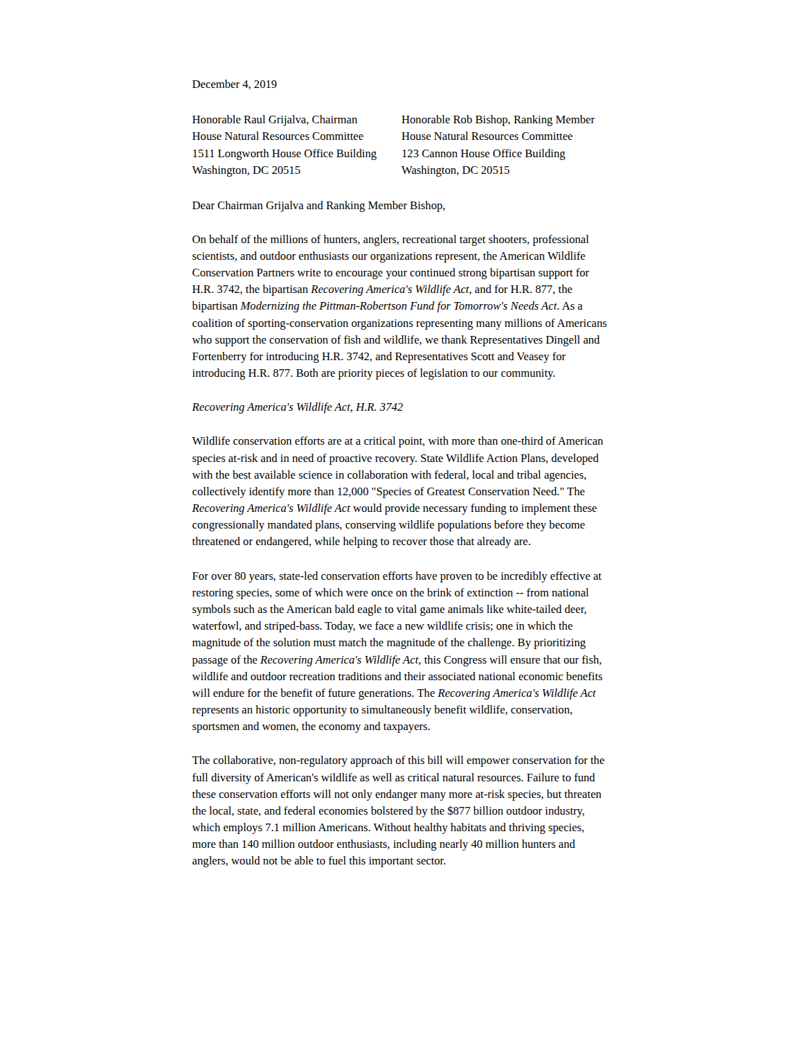December 4, 2019
| Honorable Raul Grijalva, Chairman House Natural Resources Committee 1511 Longworth House Office Building Washington, DC 20515 | Honorable Rob Bishop, Ranking Member House Natural Resources Committee 123 Cannon House Office Building Washington, DC 20515 |
Dear Chairman Grijalva and Ranking Member Bishop,
On behalf of the millions of hunters, anglers, recreational target shooters, professional scientists, and outdoor enthusiasts our organizations represent, the American Wildlife Conservation Partners write to encourage your continued strong bipartisan support for H.R. 3742, the bipartisan Recovering America's Wildlife Act, and for H.R. 877, the bipartisan Modernizing the Pittman-Robertson Fund for Tomorrow's Needs Act. As a coalition of sporting-conservation organizations representing many millions of Americans who support the conservation of fish and wildlife, we thank Representatives Dingell and Fortenberry for introducing H.R. 3742, and Representatives Scott and Veasey for introducing H.R. 877. Both are priority pieces of legislation to our community.
Recovering America's Wildlife Act, H.R. 3742
Wildlife conservation efforts are at a critical point, with more than one-third of American species at-risk and in need of proactive recovery. State Wildlife Action Plans, developed with the best available science in collaboration with federal, local and tribal agencies, collectively identify more than 12,000 "Species of Greatest Conservation Need." The Recovering America's Wildlife Act would provide necessary funding to implement these congressionally mandated plans, conserving wildlife populations before they become threatened or endangered, while helping to recover those that already are.
For over 80 years, state-led conservation efforts have proven to be incredibly effective at restoring species, some of which were once on the brink of extinction -- from national symbols such as the American bald eagle to vital game animals like white-tailed deer, waterfowl, and striped-bass. Today, we face a new wildlife crisis; one in which the magnitude of the solution must match the magnitude of the challenge. By prioritizing passage of the Recovering America's Wildlife Act, this Congress will ensure that our fish, wildlife and outdoor recreation traditions and their associated national economic benefits will endure for the benefit of future generations. The Recovering America's Wildlife Act represents an historic opportunity to simultaneously benefit wildlife, conservation, sportsmen and women, the economy and taxpayers.
The collaborative, non-regulatory approach of this bill will empower conservation for the full diversity of American's wildlife as well as critical natural resources. Failure to fund these conservation efforts will not only endanger many more at-risk species, but threaten the local, state, and federal economies bolstered by the $877 billion outdoor industry, which employs 7.1 million Americans. Without healthy habitats and thriving species, more than 140 million outdoor enthusiasts, including nearly 40 million hunters and anglers, would not be able to fuel this important sector.